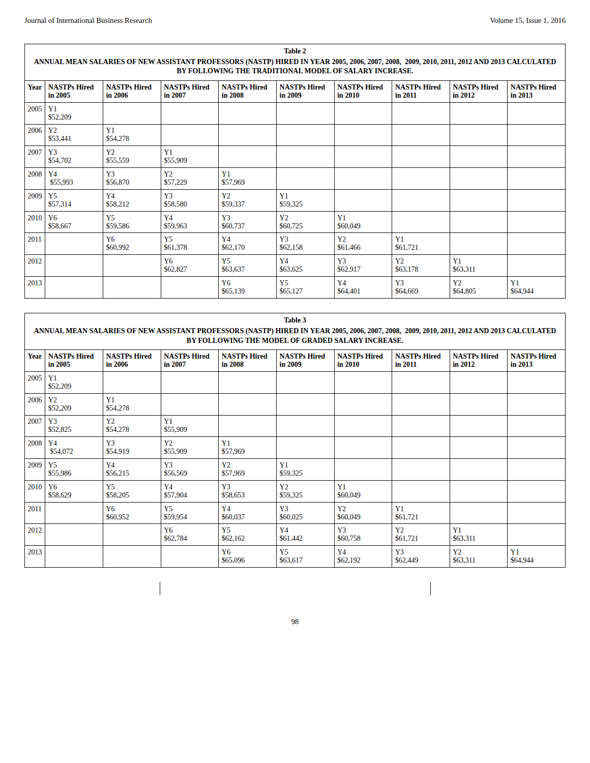Journal of International Business Research
Volume 15, Issue 1, 2016
Table 2 ANNUAL MEAN SALARIES OF NEW ASSISTANT PROFESSORS (NASTP) HIRED IN YEAR 2005, 2006, 2007, 2008, 2009, 2010, 2011, 2012 AND 2013 CALCULATED BY FOLLOWING THE TRADITIONAL MODEL OF SALARY INCREASE.
| Year | NASTPs Hired in 2005 | NASTPs Hired in 2006 | NASTPs Hired in 2007 | NASTPs Hired in 2008 | NASTPs Hired in 2009 | NASTPs Hired in 2010 | NASTPs Hired in 2011 | NASTPs Hired in 2012 | NASTPs Hired in 2013 |
| --- | --- | --- | --- | --- | --- | --- | --- | --- | --- |
| 2005 | Y1 $52,209 | | | | | | | | |
| 2006 | Y2 $53,441 | Y1 $54,278 | | | | | | | |
| 2007 | Y3 $54,702 | Y2 $55,559 | Y1 $55,909 | | | | | | |
| 2008 | Y4 $55,993 | Y3 $56,870 | Y2 $57,229 | Y1 $57,969 | | | | | |
| 2009 | Y5 $57,314 | Y4 $58,212 | Y3 $58,580 | Y2 $59,337 | Y1 $59,325 | | | | |
| 2010 | Y6 $58,667 | Y5 $59,586 | Y4 $59,963 | Y3 $60,737 | Y2 $60,725 | Y1 $60,049 | | | |
| 2011 | | Y6 $60,992 | Y5 $61,378 | Y4 $62,170 | Y3 $62,158 | Y2 $61,466 | Y1 $61,721 | | |
| 2012 | | | Y6 $62,827 | Y5 $63,637 | Y4 $63,625 | Y3 $62,917 | Y2 $63,178 | Y1 $63,311 | |
| 2013 | | | | Y6 $65,139 | Y5 $65,127 | Y4 $64,401 | Y3 $64,669 | Y2 $64,805 | Y1 $64,944 |
Table 3 ANNUAL MEAN SALARIES OF NEW ASSISTANT PROFESSORS (NASTP) HIRED IN YEAR 2005, 2006, 2007, 2008, 2009, 2010, 2011, 2012 AND 2013 CALCULATED BY FOLLOWING THE MODEL OF GRADED SALARY INCREASE.
| Year | NASTPs Hired in 2005 | NASTPs Hired in 2006 | NASTPs Hired in 2007 | NASTPs Hired in 2008 | NASTPs Hired in 2009 | NASTPs Hired in 2010 | NASTPs Hired in 2011 | NASTPs Hired in 2012 | NASTPs Hired in 2013 |
| --- | --- | --- | --- | --- | --- | --- | --- | --- | --- |
| 2005 | Y1 $52,209 | | | | | | | | |
| 2006 | Y2 $52,209 | Y1 $54,278 | | | | | | | |
| 2007 | Y3 $52,825 | Y2 $54,278 | Y1 $55,909 | | | | | | |
| 2008 | Y4 $54,072 | Y3 $54,919 | Y2 $55,909 | Y1 $57,969 | | | | | |
| 2009 | Y5 $55,986 | Y4 $56,215 | Y3 $56,569 | Y2 $57,969 | Y1 $59,325 | | | | |
| 2010 | Y6 $58,629 | Y5 $58,205 | Y4 $57,904 | Y3 $58,653 | Y2 $59,325 | Y1 $60,049 | | | |
| 2011 | | Y6 $60,952 | Y5 $59,954 | Y4 $60,037 | Y3 $60,025 | Y2 $60,049 | Y1 $61,721 | | |
| 2012 | | | Y6 $62,784 | Y5 $62,162 | Y4 $61,442 | Y3 $60,758 | Y2 $61,721 | Y1 $63,311 | |
| 2013 | | | | Y6 $65,096 | Y5 $63,617 | Y4 $62,192 | Y3 $62,449 | Y2 $63,311 | Y1 $64,944 |
98